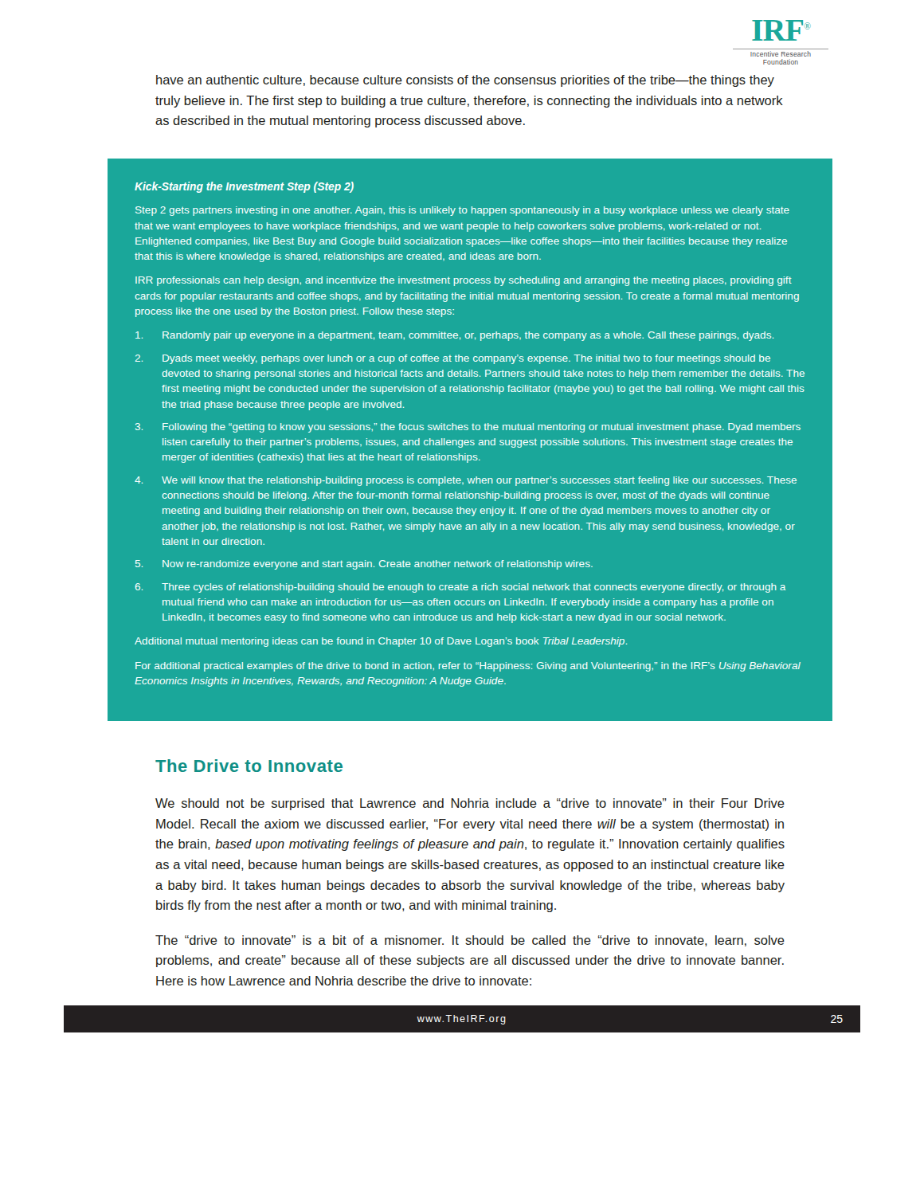IRF®
Incentive Research
Foundation
have an authentic culture, because culture consists of the consensus priorities of the tribe—the things they truly believe in. The first step to building a true culture, therefore, is connecting the individuals into a network as described in the mutual mentoring process discussed above.
Kick-Starting the Investment Step (Step 2)
Step 2 gets partners investing in one another. Again, this is unlikely to happen spontaneously in a busy workplace unless we clearly state that we want employees to have workplace friendships, and we want people to help coworkers solve problems, work-related or not. Enlightened companies, like Best Buy and Google build socialization spaces—like coffee shops—into their facilities because they realize that this is where knowledge is shared, relationships are created, and ideas are born.
IRR professionals can help design, and incentivize the investment process by scheduling and arranging the meeting places, providing gift cards for popular restaurants and coffee shops, and by facilitating the initial mutual mentoring session. To create a formal mutual mentoring process like the one used by the Boston priest. Follow these steps:
Randomly pair up everyone in a department, team, committee, or, perhaps, the company as a whole. Call these pairings, dyads.
Dyads meet weekly, perhaps over lunch or a cup of coffee at the company’s expense. The initial two to four meetings should be devoted to sharing personal stories and historical facts and details. Partners should take notes to help them remember the details. The first meeting might be conducted under the supervision of a relationship facilitator (maybe you) to get the ball rolling. We might call this the triad phase because three people are involved.
Following the “getting to know you sessions,” the focus switches to the mutual mentoring or mutual investment phase. Dyad members listen carefully to their partner’s problems, issues, and challenges and suggest possible solutions. This investment stage creates the merger of identities (cathexis) that lies at the heart of relationships.
We will know that the relationship-building process is complete, when our partner’s successes start feeling like our successes. These connections should be lifelong. After the four-month formal relationship-building process is over, most of the dyads will continue meeting and building their relationship on their own, because they enjoy it. If one of the dyad members moves to another city or another job, the relationship is not lost. Rather, we simply have an ally in a new location. This ally may send business, knowledge, or talent in our direction.
Now re-randomize everyone and start again. Create another network of relationship wires.
Three cycles of relationship-building should be enough to create a rich social network that connects everyone directly, or through a mutual friend who can make an introduction for us—as often occurs on LinkedIn. If everybody inside a company has a profile on LinkedIn, it becomes easy to find someone who can introduce us and help kick-start a new dyad in our social network.
Additional mutual mentoring ideas can be found in Chapter 10 of Dave Logan’s book Tribal Leadership.
For additional practical examples of the drive to bond in action, refer to “Happiness: Giving and Volunteering,” in the IRF’s Using Behavioral Economics Insights in Incentives, Rewards, and Recognition: A Nudge Guide.
The Drive to Innovate
We should not be surprised that Lawrence and Nohria include a “drive to innovate” in their Four Drive Model. Recall the axiom we discussed earlier, “For every vital need there will be a system (thermostat) in the brain, based upon motivating feelings of pleasure and pain, to regulate it.” Innovation certainly qualifies as a vital need, because human beings are skills-based creatures, as opposed to an instinctual creature like a baby bird. It takes human beings decades to absorb the survival knowledge of the tribe, whereas baby birds fly from the nest after a month or two, and with minimal training.
The “drive to innovate” is a bit of a misnomer. It should be called the “drive to innovate, learn, solve problems, and create” because all of these subjects are all discussed under the drive to innovate banner. Here is how Lawrence and Nohria describe the drive to innovate:
www.TheIRF.org 25